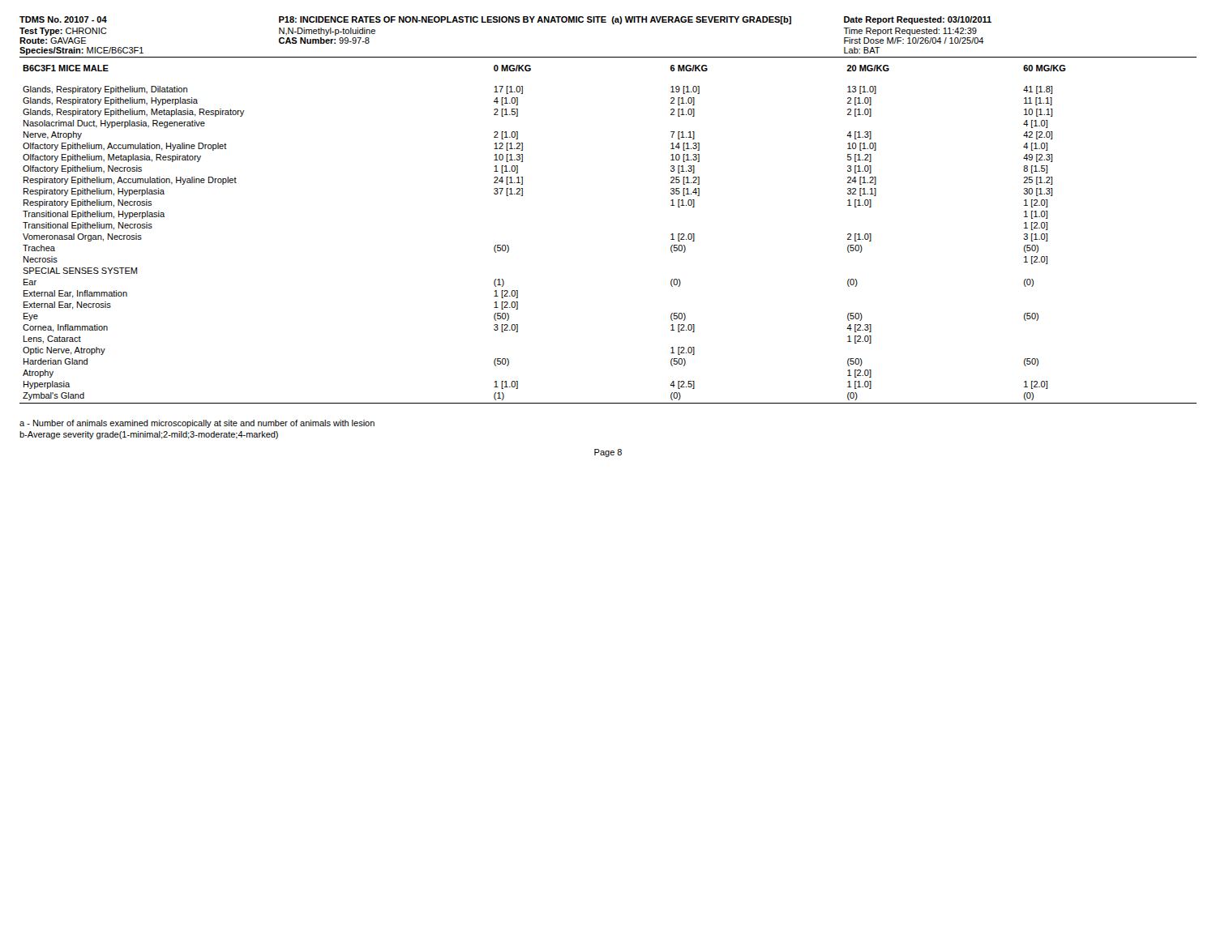| TDMS No. 20107 - 04 | P18: INCIDENCE RATES OF NON-NEOPLASTIC LESIONS BY ANATOMIC SITE (a) WITH AVERAGE SEVERITY GRADES[b] | Date Report Requested: 03/10/2011 |
| Test Type: CHRONIC | N,N-Dimethyl-p-toluidine | Time Report Requested: 11:42:39 |
| Route: GAVAGE | CAS Number: 99-97-8 | First Dose M/F: 10/26/04 / 10/25/04 |
| Species/Strain: MICE/B6C3F1 | | Lab: BAT |
| B6C3F1 MICE MALE | 0 MG/KG | 6 MG/KG | 20 MG/KG | 60 MG/KG |
| --- | --- | --- | --- | --- |
| Glands, Respiratory Epithelium, Dilatation | 17 [1.0] | 19 [1.0] | 13 [1.0] | 41 [1.8] |
| Glands, Respiratory Epithelium, Hyperplasia | 4 [1.0] | 2 [1.0] | 2 [1.0] | 11 [1.1] |
| Glands, Respiratory Epithelium, Metaplasia, Respiratory | 2 [1.5] | 2 [1.0] | 2 [1.0] | 10 [1.1] |
| Nasolacrimal Duct, Hyperplasia, Regenerative | | | | 4 [1.0] |
| Nerve, Atrophy | 2 [1.0] | 7 [1.1] | 4 [1.3] | 42 [2.0] |
| Olfactory Epithelium, Accumulation, Hyaline Droplet | 12 [1.2] | 14 [1.3] | 10 [1.0] | 4 [1.0] |
| Olfactory Epithelium, Metaplasia, Respiratory | 10 [1.3] | 10 [1.3] | 5 [1.2] | 49 [2.3] |
| Olfactory Epithelium, Necrosis | 1 [1.0] | 3 [1.3] | 3 [1.0] | 8 [1.5] |
| Respiratory Epithelium, Accumulation, Hyaline Droplet | 24 [1.1] | 25 [1.2] | 24 [1.2] | 25 [1.2] |
| Respiratory Epithelium, Hyperplasia | 37 [1.2] | 35 [1.4] | 32 [1.1] | 30 [1.3] |
| Respiratory Epithelium, Necrosis | | 1 [1.0] | 1 [1.0] | 1 [2.0] |
| Transitional Epithelium, Hyperplasia | | | | 1 [1.0] |
| Transitional Epithelium, Necrosis | | | | 1 [2.0] |
| Vomeronasal Organ, Necrosis | | 1 [2.0] | 2 [1.0] | 3 [1.0] |
| Trachea | (50) | (50) | (50) | (50) |
| Necrosis | | | | 1 [2.0] |
| SPECIAL SENSES SYSTEM |
| Ear | (1) | (0) | (0) | (0) |
| External Ear, Inflammation | 1 [2.0] | | | |
| External Ear, Necrosis | 1 [2.0] | | | |
| Eye | (50) | (50) | (50) | (50) |
| Cornea, Inflammation | 3 [2.0] | 1 [2.0] | 4 [2.3] | |
| Lens, Cataract | | | 1 [2.0] | |
| Optic Nerve, Atrophy | | 1 [2.0] | | |
| Harderian Gland | (50) | (50) | (50) | (50) |
| Atrophy | | | 1 [2.0] | |
| Hyperplasia | 1 [1.0] | 4 [2.5] | 1 [1.0] | 1 [2.0] |
| Zymbal's Gland | (1) | (0) | (0) | (0) |
a - Number of animals examined microscopically at site and number of animals with lesion
b-Average severity grade(1-minimal;2-mild;3-moderate;4-marked)
Page 8